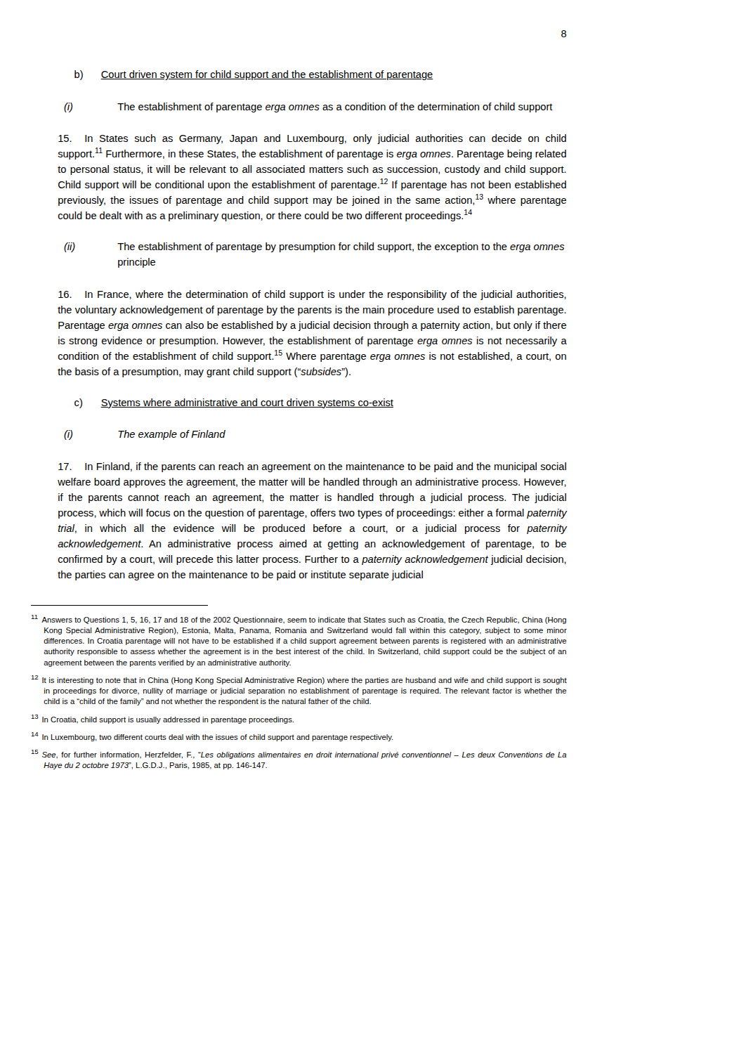8
b) Court driven system for child support and the establishment of parentage
(i) The establishment of parentage erga omnes as a condition of the determination of child support
15. In States such as Germany, Japan and Luxembourg, only judicial authorities can decide on child support.11 Furthermore, in these States, the establishment of parentage is erga omnes. Parentage being related to personal status, it will be relevant to all associated matters such as succession, custody and child support. Child support will be conditional upon the establishment of parentage.12 If parentage has not been established previously, the issues of parentage and child support may be joined in the same action,13 where parentage could be dealt with as a preliminary question, or there could be two different proceedings.14
(ii) The establishment of parentage by presumption for child support, the exception to the erga omnes principle
16. In France, where the determination of child support is under the responsibility of the judicial authorities, the voluntary acknowledgement of parentage by the parents is the main procedure used to establish parentage. Parentage erga omnes can also be established by a judicial decision through a paternity action, but only if there is strong evidence or presumption. However, the establishment of parentage erga omnes is not necessarily a condition of the establishment of child support.15 Where parentage erga omnes is not established, a court, on the basis of a presumption, may grant child support (“subsides”).
c) Systems where administrative and court driven systems co-exist
(i) The example of Finland
17. In Finland, if the parents can reach an agreement on the maintenance to be paid and the municipal social welfare board approves the agreement, the matter will be handled through an administrative process. However, if the parents cannot reach an agreement, the matter is handled through a judicial process. The judicial process, which will focus on the question of parentage, offers two types of proceedings: either a formal paternity trial, in which all the evidence will be produced before a court, or a judicial process for paternity acknowledgement. An administrative process aimed at getting an acknowledgement of parentage, to be confirmed by a court, will precede this latter process. Further to a paternity acknowledgement judicial decision, the parties can agree on the maintenance to be paid or institute separate judicial
11 Answers to Questions 1, 5, 16, 17 and 18 of the 2002 Questionnaire, seem to indicate that States such as Croatia, the Czech Republic, China (Hong Kong Special Administrative Region), Estonia, Malta, Panama, Romania and Switzerland would fall within this category, subject to some minor differences. In Croatia parentage will not have to be established if a child support agreement between parents is registered with an administrative authority responsible to assess whether the agreement is in the best interest of the child. In Switzerland, child support could be the subject of an agreement between the parents verified by an administrative authority.
12 It is interesting to note that in China (Hong Kong Special Administrative Region) where the parties are husband and wife and child support is sought in proceedings for divorce, nullity of marriage or judicial separation no establishment of parentage is required. The relevant factor is whether the child is a “child of the family” and not whether the respondent is the natural father of the child.
13 In Croatia, child support is usually addressed in parentage proceedings.
14 In Luxembourg, two different courts deal with the issues of child support and parentage respectively.
15 See, for further information, Herzfelder, F., “Les obligations alimentaires en droit international privé conventionnel – Les deux Conventions de La Haye du 2 octobre 1973”, L.G.D.J., Paris, 1985, at pp. 146-147.